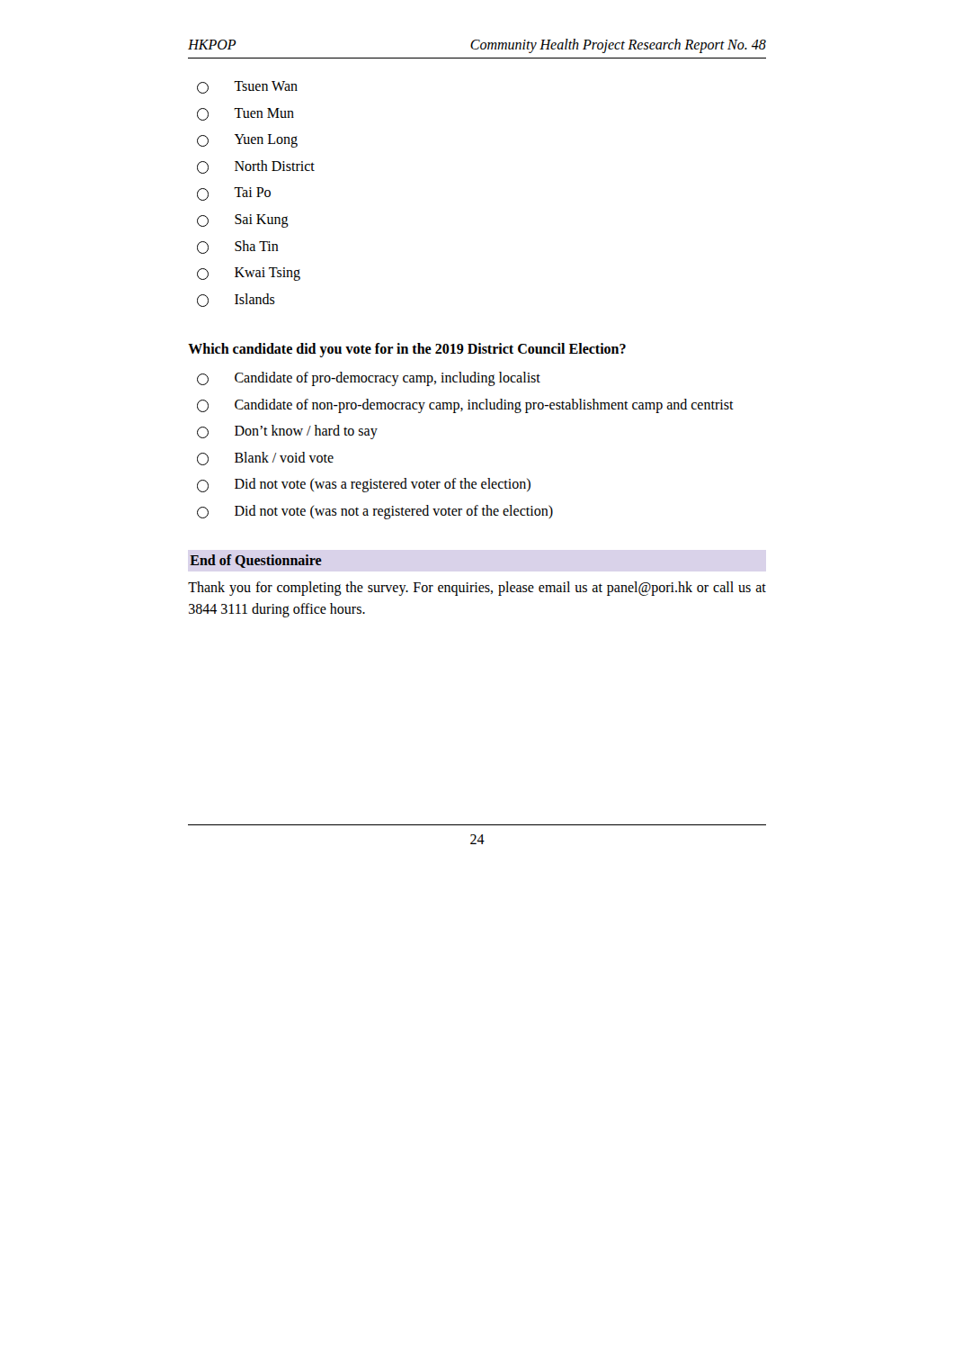HKPOP
Community Health Project Research Report No. 48
Tsuen Wan
Tuen Mun
Yuen Long
North District
Tai Po
Sai Kung
Sha Tin
Kwai Tsing
Islands
Which candidate did you vote for in the 2019 District Council Election?
Candidate of pro-democracy camp, including localist
Candidate of non-pro-democracy camp, including pro-establishment camp and centrist
Don’t know / hard to say
Blank / void vote
Did not vote (was a registered voter of the election)
Did not vote (was not a registered voter of the election)
End of Questionnaire
Thank you for completing the survey. For enquiries, please email us at panel@pori.hk or call us at 3844 3111 during office hours.
24